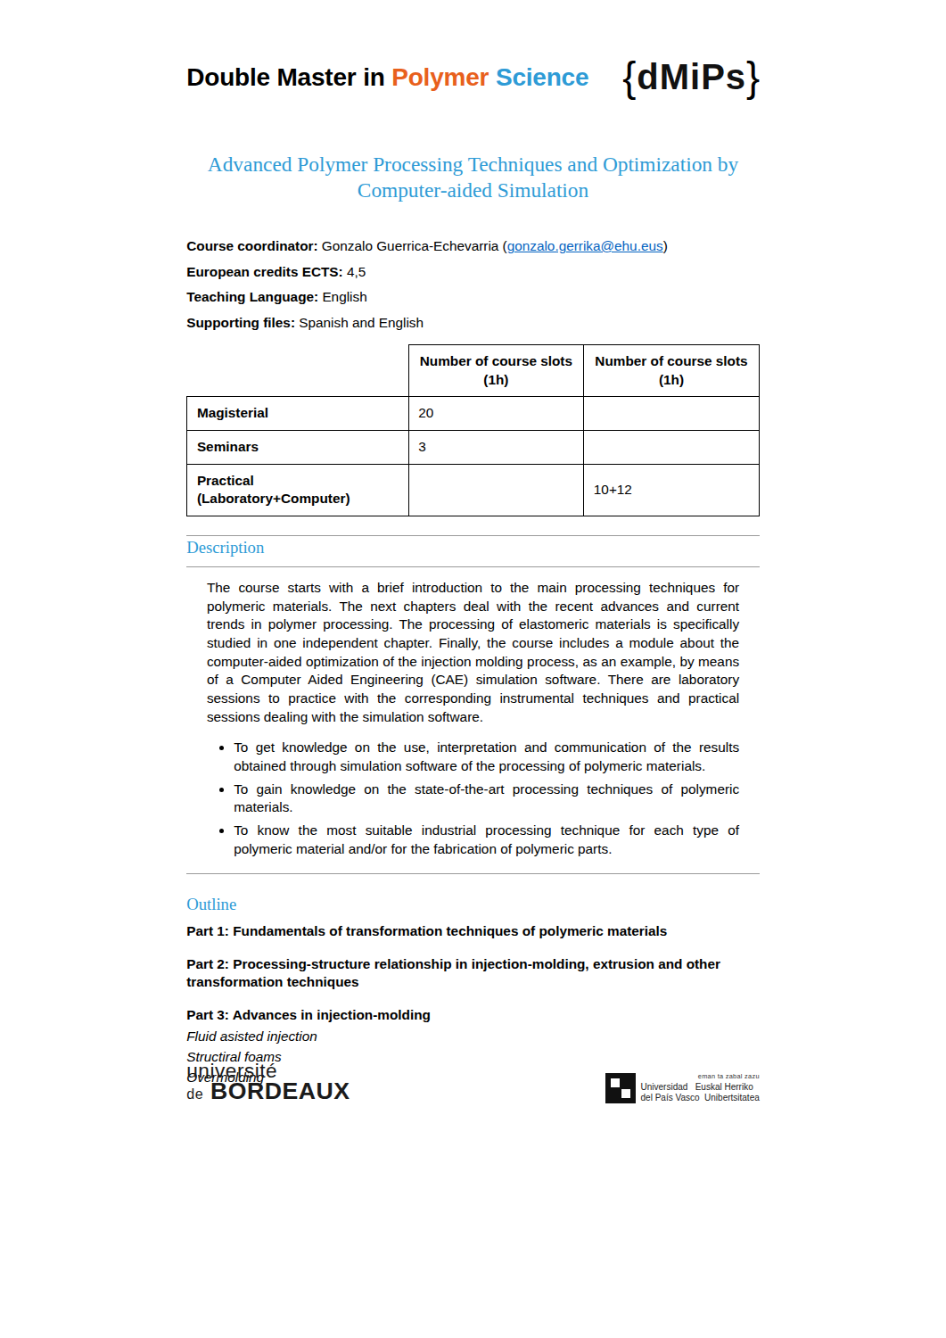Double Master in Polymer Science
{dMiPs}
Advanced Polymer Processing Techniques and Optimization by
Computer-aided Simulation
Course coordinator: Gonzalo Guerrica-Echevarria (gonzalo.gerrika@ehu.eus)
European credits ECTS: 4,5
Teaching Language: English
Supporting files: Spanish and English
| | Number of course slots (1h) | Number of course slots (1h) |
| Magisterial | 20 | |
| Seminars | 3 | |
| Practical (Laboratory+Computer) | | 10+12 |
Description
The course starts with a brief introduction to the main processing techniques for polymeric materials. The next chapters deal with the recent advances and current trends in polymer processing. The processing of elastomeric materials is specifically studied in one independent chapter. Finally, the course includes a module about the computer-aided optimization of the injection molding process, as an example, by means of a Computer Aided Engineering (CAE) simulation software. There are laboratory sessions to practice with the corresponding instrumental techniques and practical sessions dealing with the simulation software.
To get knowledge on the use, interpretation and communication of the results obtained through simulation software of the processing of polymeric materials.
To gain knowledge on the state-of-the-art processing techniques of polymeric materials.
To know the most suitable industrial processing technique for each type of polymeric material and/or for the fabrication of polymeric parts.
Outline
Part 1: Fundamentals of transformation techniques of polymeric materials
Part 2: Processing-structure relationship in injection-molding, extrusion and other transformation techniques
Part 3: Advances in injection-molding
Fluid asisted injection
Structiral foams
Overmolding
université
de BORDEAUX
eman ta zabal zazu
Universidad Euskal Herriko del País Vasco Unibertsitatea